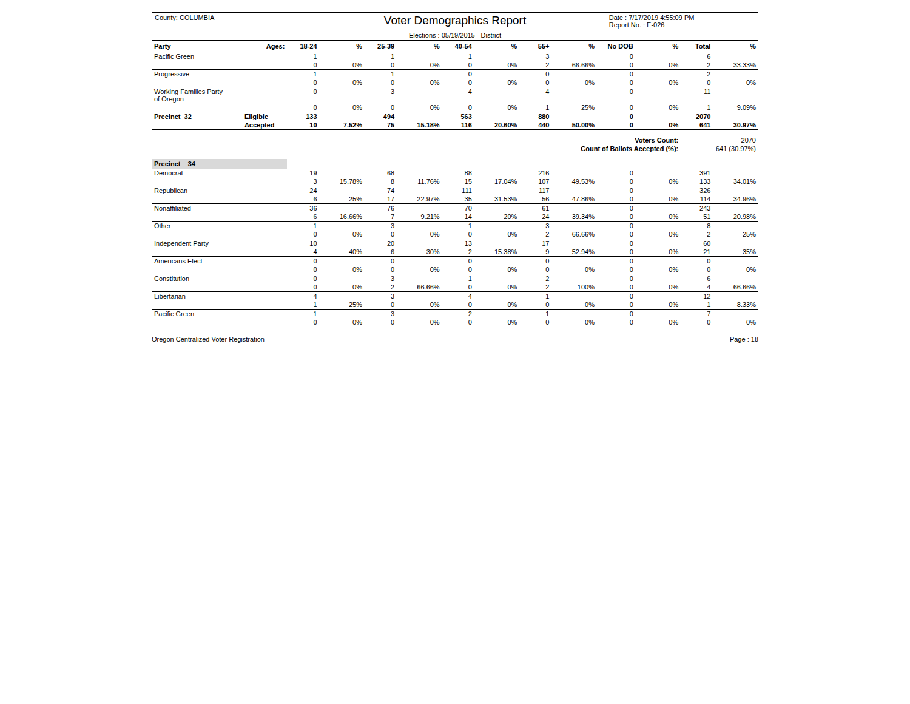| County: COLUMBIA | Voter Demographics Report | Date : 7/17/2019 4:55:09 PM Report No. : E-026 |
Elections : 05/19/2015 - District
| Party | Ages: | 18-24 | % | 25-39 | % | 40-54 | % | 55+ | % | No DOB | % | Total | % |
| Pacific Green | 1 | | 1 | | 1 | | 3 | | 0 | | 6 | |
| | 0 | 0% | 0 | 0% | 0 | 0% | 2 | 66.66% | 0 | 0% | 2 | 33.33% |
| Progressive | 1 | | 1 | | 0 | | 0 | | 0 | | 2 | |
| | 0 | 0% | 0 | 0% | 0 | 0% | 0 | 0% | 0 | 0% | 0 | 0% |
| Working Families Party of Oregon | 0 | | 3 | | 4 | | 4 | | 0 | | 11 | |
| | 0 | 0% | 0 | 0% | 0 | 0% | 1 | 25% | 0 | 0% | 1 | 9.09% |
| Precinct 32 | Eligible | 133 | | 494 | | 563 | | 880 | | 0 | | 2070 | |
| | Accepted | 10 | 7.52% | 75 | 15.18% | 116 | 20.60% | 440 | 50.00% | 0 | 0% | 641 | 30.97% |
| | Voters Count: | 2070 |
| | Count of Ballots Accepted (%): | 641 (30.97%) |
| Precinct 34 | |
| Democrat | 19 | | 68 | | 88 | | 216 | | 0 | | 391 | |
| | 3 | 15.78% | 8 | 11.76% | 15 | 17.04% | 107 | 49.53% | 0 | 0% | 133 | 34.01% |
| Republican | 24 | | 74 | | 111 | | 117 | | 0 | | 326 | |
| | 6 | 25% | 17 | 22.97% | 35 | 31.53% | 56 | 47.86% | 0 | 0% | 114 | 34.96% |
| Nonaffiliated | 36 | | 76 | | 70 | | 61 | | 0 | | 243 | |
| | 6 | 16.66% | 7 | 9.21% | 14 | 20% | 24 | 39.34% | 0 | 0% | 51 | 20.98% |
| Other | 1 | | 3 | | 1 | | 3 | | 0 | | 8 | |
| | 0 | 0% | 0 | 0% | 0 | 0% | 2 | 66.66% | 0 | 0% | 2 | 25% |
| Independent Party | 10 | | 20 | | 13 | | 17 | | 0 | | 60 | |
| | 4 | 40% | 6 | 30% | 2 | 15.38% | 9 | 52.94% | 0 | 0% | 21 | 35% |
| Americans Elect | 0 | | 0 | | 0 | | 0 | | 0 | | 0 | |
| | 0 | 0% | 0 | 0% | 0 | 0% | 0 | 0% | 0 | 0% | 0 | 0% |
| Constitution | 0 | | 3 | | 1 | | 2 | | 0 | | 6 | |
| | 0 | 0% | 2 | 66.66% | 0 | 0% | 2 | 100% | 0 | 0% | 4 | 66.66% |
| Libertarian | 4 | | 3 | | 4 | | 1 | | 0 | | 12 | |
| | 1 | 25% | 0 | 0% | 0 | 0% | 0 | 0% | 0 | 0% | 1 | 8.33% |
| Pacific Green | 1 | | 3 | | 2 | | 1 | | 0 | | 7 | |
| | 0 | 0% | 0 | 0% | 0 | 0% | 0 | 0% | 0 | 0% | 0 | 0% |
Oregon Centralized Voter Registration
Page : 18